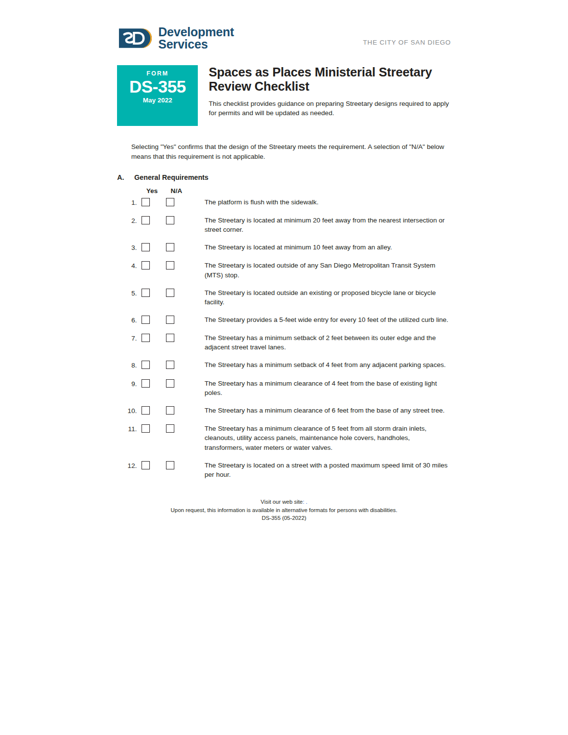Development Services
THE CITY OF SAN DIEGO
FORM
DS-355
May 2022
Spaces as Places Ministerial Streetary Review Checklist
This checklist provides guidance on preparing Streetary designs required to apply for permits and will be updated as needed.
Selecting "Yes" confirms that the design of the Streetary meets the requirement. A selection of "N/A" below means that this requirement is not applicable.
A. General Requirements
Yes N/A
1. The platform is flush with the sidewalk.
2. The Streetary is located at minimum 20 feet away from the nearest intersection or street corner.
3. The Streetary is located at minimum 10 feet away from an alley.
4. The Streetary is located outside of any San Diego Metropolitan Transit System (MTS) stop.
5. The Streetary is located outside an existing or proposed bicycle lane or bicycle facility.
6. The Streetary provides a 5-feet wide entry for every 10 feet of the utilized curb line.
7. The Streetary has a minimum setback of 2 feet between its outer edge and the adjacent street travel lanes.
8. The Streetary has a minimum setback of 4 feet from any adjacent parking spaces.
9. The Streetary has a minimum clearance of 4 feet from the base of existing light poles.
10. The Streetary has a minimum clearance of 6 feet from the base of any street tree.
11. The Streetary has a minimum clearance of 5 feet from all storm drain inlets, cleanouts, utility access panels, maintenance hole covers, handholes, transformers, water meters or water valves.
12. The Streetary is located on a street with a posted maximum speed limit of 30 miles per hour.
Visit our web site: .
Upon request, this information is available in alternative formats for persons with disabilities.
DS-355 (05-2022)